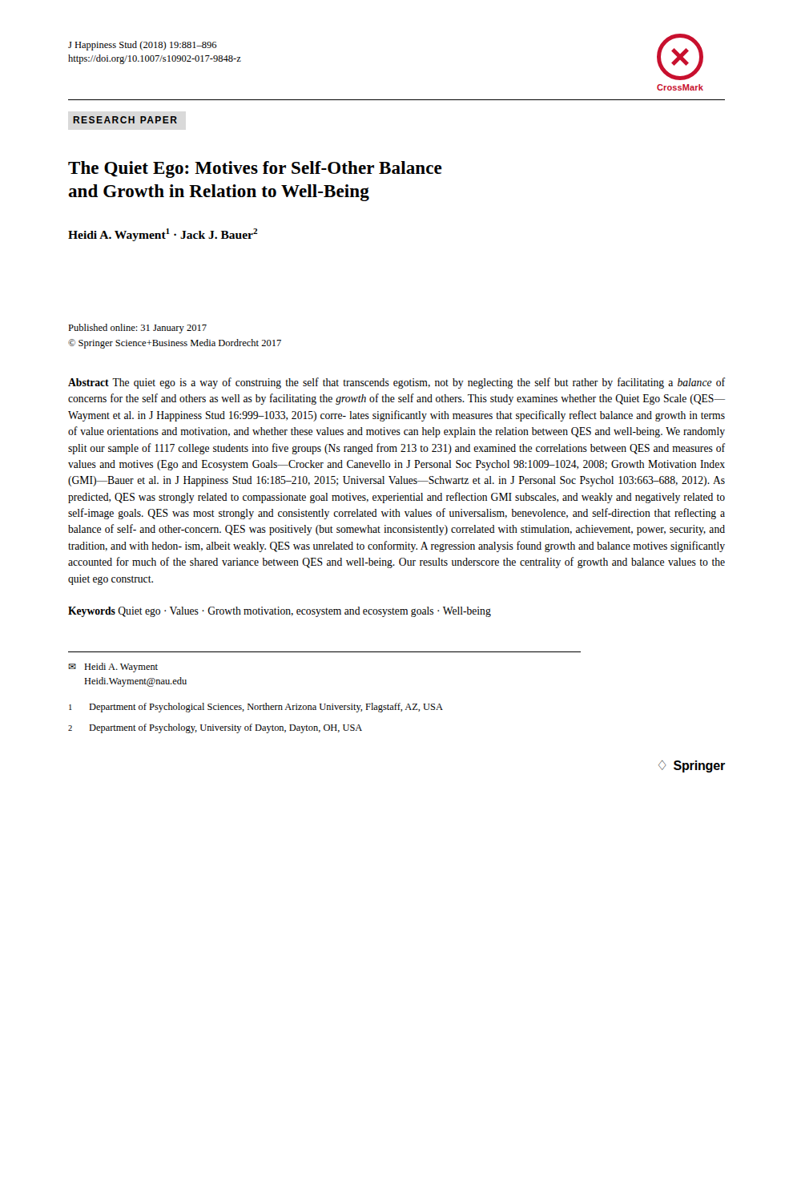CrossMark
J Happiness Stud (2018) 19:881–896 https://doi.org/10.1007/s10902-017-9848-z
RESEARCH PAPER
The Quiet Ego: Motives for Self-Other Balance
and Growth in Relation to Well-Being
Heidi A. Wayment1 · Jack J. Bauer2
Published online: 31 January 2017
© Springer Science+Business Media Dordrecht 2017
Abstract The quiet ego is a way of construing the self that transcends egotism, not by neglecting the self but rather by facilitating a balance of concerns for the self and others as well as by facilitating the growth of the self and others. This study examines whether the Quiet Ego Scale (QES—Wayment et al. in J Happiness Stud 16:999–1033, 2015) corre- lates significantly with measures that specifically reflect balance and growth in terms of value orientations and motivation, and whether these values and motives can help explain the relation between QES and well-being. We randomly split our sample of 1117 college students into five groups (Ns ranged from 213 to 231) and examined the correlations between QES and measures of values and motives (Ego and Ecosystem Goals—Crocker and Canevello in J Personal Soc Psychol 98:1009–1024, 2008; Growth Motivation Index (GMI)—Bauer et al. in J Happiness Stud 16:185–210, 2015; Universal Values—Schwartz et al. in J Personal Soc Psychol 103:663–688, 2012). As predicted, QES was strongly related to compassionate goal motives, experiential and reflection GMI subscales, and weakly and negatively related to self-image goals. QES was most strongly and consistently correlated with values of universalism, benevolence, and self-direction that reflecting a balance of self- and other-concern. QES was positively (but somewhat inconsistently) correlated with stimulation, achievement, power, security, and tradition, and with hedon- ism, albeit weakly. QES was unrelated to conformity. A regression analysis found growth and balance motives significantly accounted for much of the shared variance between QES and well-being. Our results underscore the centrality of growth and balance values to the quiet ego construct.
Keywords Quiet ego · Values · Growth motivation, ecosystem and ecosystem goals · Well-being
✉
Heidi A. Wayment
Heidi.Wayment@nau.edu
1
Department of Psychological Sciences, Northern Arizona University, Flagstaff, AZ, USA
2
Department of Psychology, University of Dayton, Dayton, OH, USA
♢ Springer